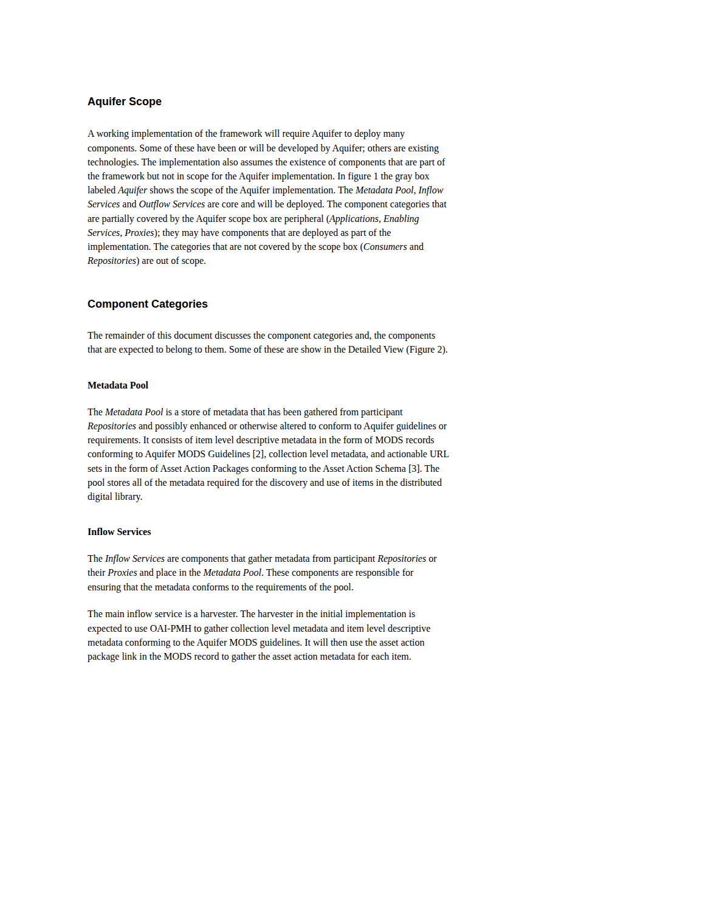Aquifer Scope
A working implementation of the framework will require Aquifer to deploy many components. Some of these have been or will be developed by Aquifer; others are existing technologies. The implementation also assumes the existence of components that are part of the framework but not in scope for the Aquifer implementation. In figure 1 the gray box labeled Aquifer shows the scope of the Aquifer implementation. The Metadata Pool, Inflow Services and Outflow Services are core and will be deployed. The component categories that are partially covered by the Aquifer scope box are peripheral (Applications, Enabling Services, Proxies); they may have components that are deployed as part of the implementation. The categories that are not covered by the scope box (Consumers and Repositories) are out of scope.
Component Categories
The remainder of this document discusses the component categories and, the components that are expected to belong to them. Some of these are show in the Detailed View (Figure 2).
Metadata Pool
The Metadata Pool is a store of metadata that has been gathered from participant Repositories and possibly enhanced or otherwise altered to conform to Aquifer guidelines or requirements. It consists of item level descriptive metadata in the form of MODS records conforming to Aquifer MODS Guidelines [2], collection level metadata, and actionable URL sets in the form of Asset Action Packages conforming to the Asset Action Schema [3]. The pool stores all of the metadata required for the discovery and use of items in the distributed digital library.
Inflow Services
The Inflow Services are components that gather metadata from participant Repositories or their Proxies and place in the Metadata Pool. These components are responsible for ensuring that the metadata conforms to the requirements of the pool.
The main inflow service is a harvester. The harvester in the initial implementation is expected to use OAI-PMH to gather collection level metadata and item level descriptive metadata conforming to the Aquifer MODS guidelines. It will then use the asset action package link in the MODS record to gather the asset action metadata for each item.